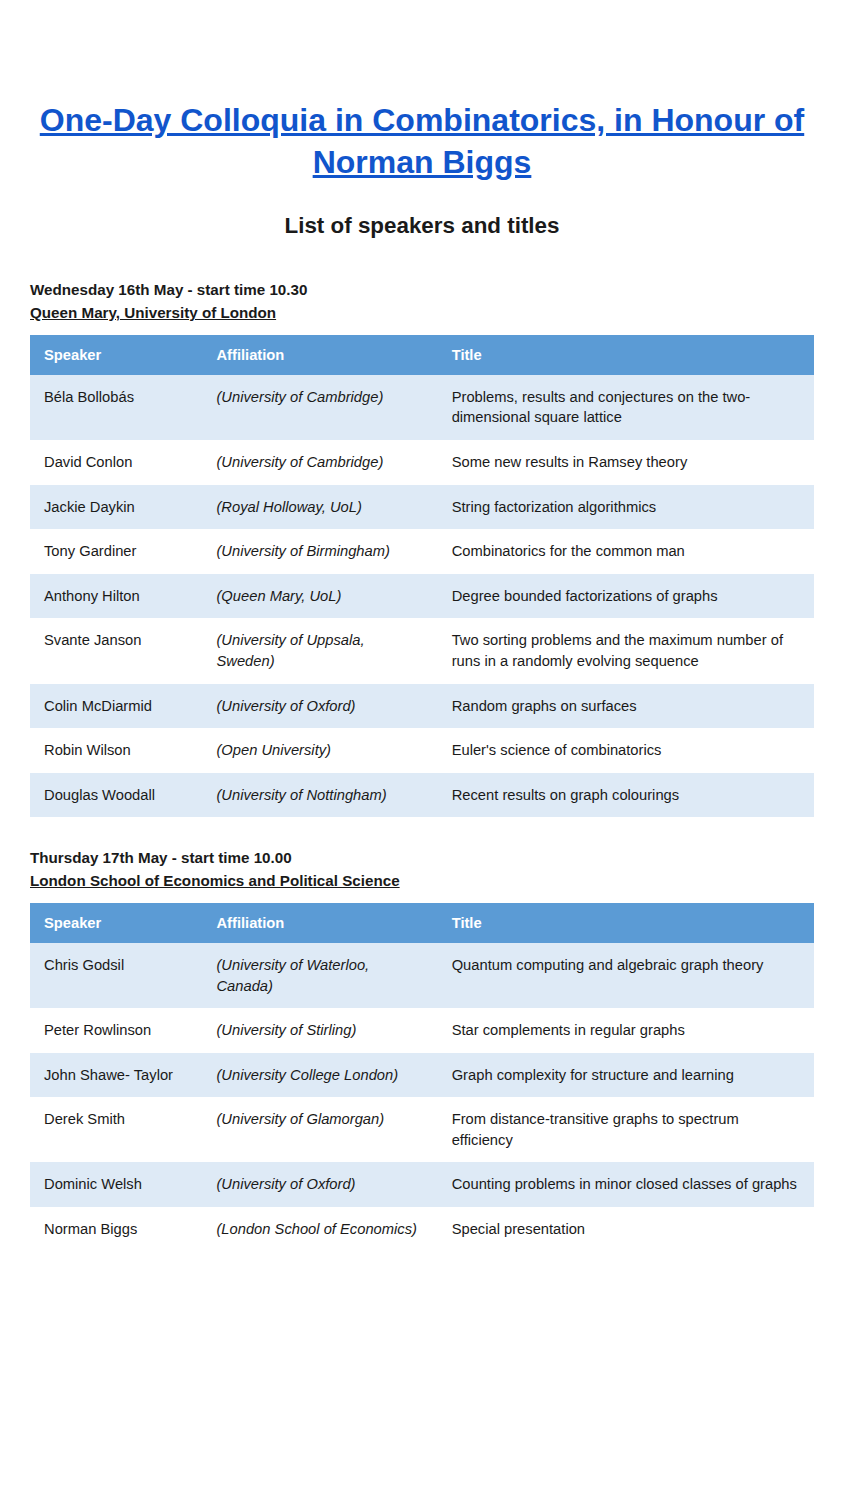One-Day Colloquia in Combinatorics, in Honour of Norman Biggs
List of speakers and titles
Wednesday 16th May - start time 10.30
Queen Mary, University of London
| Speaker | Affiliation | Title |
| --- | --- | --- |
| Béla Bollobás | (University of Cambridge) | Problems, results and conjectures on the two-dimensional square lattice |
| David Conlon | (University of Cambridge) | Some new results in Ramsey theory |
| Jackie Daykin | (Royal Holloway, UoL) | String factorization algorithmics |
| Tony Gardiner | (University of Birmingham) | Combinatorics for the common man |
| Anthony Hilton | (Queen Mary, UoL) | Degree bounded factorizations of graphs |
| Svante Janson | (University of Uppsala, Sweden) | Two sorting problems and the maximum number of runs in a randomly evolving sequence |
| Colin McDiarmid | (University of Oxford) | Random graphs on surfaces |
| Robin Wilson | (Open University) | Euler's science of combinatorics |
| Douglas Woodall | (University of Nottingham) | Recent results on graph colourings |
Thursday 17th May - start time 10.00
London School of Economics and Political Science
| Speaker | Affiliation | Title |
| --- | --- | --- |
| Chris Godsil | (University of Waterloo, Canada) | Quantum computing and algebraic graph theory |
| Peter Rowlinson | (University of Stirling) | Star complements in regular graphs |
| John Shawe- Taylor | (University College London) | Graph complexity for structure and learning |
| Derek Smith | (University of Glamorgan) | From distance-transitive graphs to spectrum efficiency |
| Dominic Welsh | (University of Oxford) | Counting problems in minor closed classes of graphs |
| Norman Biggs | (London School of Economics) | Special presentation |